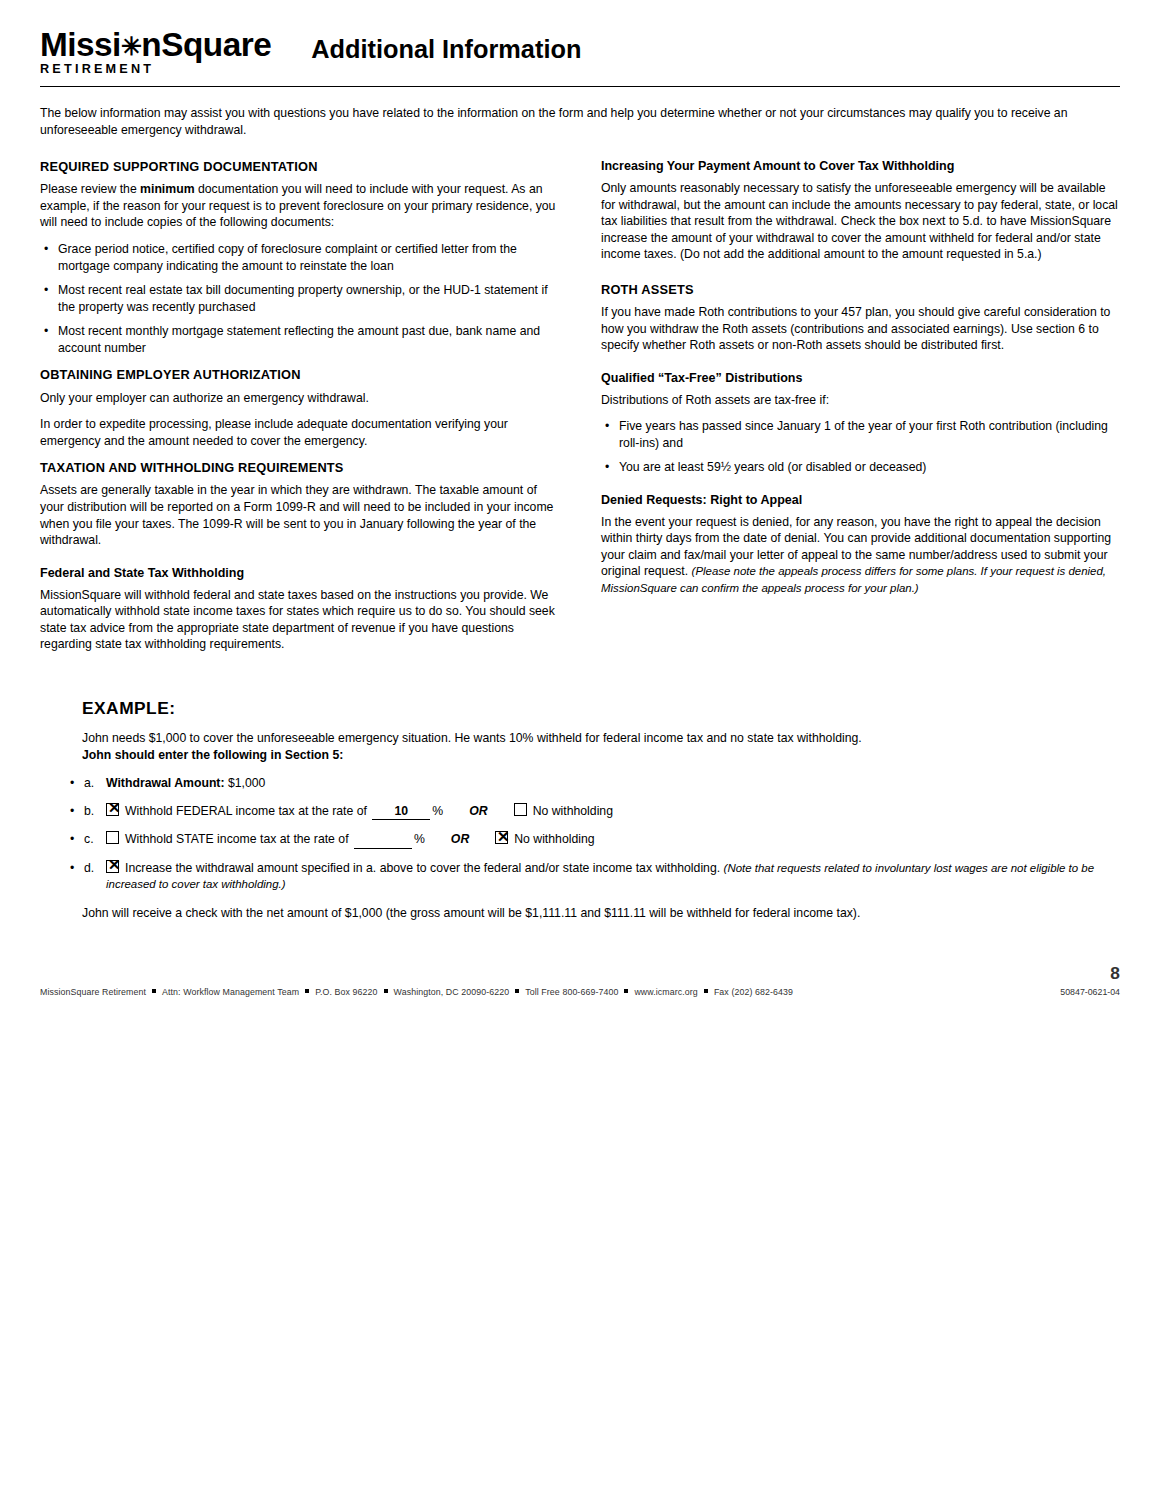Missi✳nSquare
RETIREMENT
Additional Information
The below information may assist you with questions you have related to the information on the form and help you determine whether or not your circumstances may qualify you to receive an unforeseeable emergency withdrawal.
Required Supporting Documentation
Please review the minimum documentation you will need to include with your request. As an example, if the reason for your request is to prevent foreclosure on your primary residence, you will need to include copies of the following documents:
Grace period notice, certified copy of foreclosure complaint or certified letter from the mortgage company indicating the amount to reinstate the loan
Most recent real estate tax bill documenting property ownership, or the HUD-1 statement if the property was recently purchased
Most recent monthly mortgage statement reflecting the amount past due, bank name and account number
Obtaining Employer Authorization
Only your employer can authorize an emergency withdrawal.
In order to expedite processing, please include adequate documentation verifying your emergency and the amount needed to cover the emergency.
Taxation and Withholding Requirements
Assets are generally taxable in the year in which they are withdrawn. The taxable amount of your distribution will be reported on a Form 1099-R and will need to be included in your income when you file your taxes. The 1099-R will be sent to you in January following the year of the withdrawal.
Federal and State Tax Withholding
MissionSquare will withhold federal and state taxes based on the instructions you provide. We automatically withhold state income taxes for states which require us to do so. You should seek state tax advice from the appropriate state department of revenue if you have questions regarding state tax withholding requirements.
Increasing Your Payment Amount to Cover Tax Withholding
Only amounts reasonably necessary to satisfy the unforeseeable emergency will be available for withdrawal, but the amount can include the amounts necessary to pay federal, state, or local tax liabilities that result from the withdrawal. Check the box next to 5.d. to have MissionSquare increase the amount of your withdrawal to cover the amount withheld for federal and/or state income taxes. (Do not add the additional amount to the amount requested in 5.a.)
Roth Assets
If you have made Roth contributions to your 457 plan, you should give careful consideration to how you withdraw the Roth assets (contributions and associated earnings). Use section 6 to specify whether Roth assets or non-Roth assets should be distributed first.
Qualified “Tax-Free” Distributions
Distributions of Roth assets are tax-free if:
Five years has passed since January 1 of the year of your first Roth contribution (including roll-ins) and
You are at least 59½ years old (or disabled or deceased)
Denied Requests: Right to Appeal
In the event your request is denied, for any reason, you have the right to appeal the decision within thirty days from the date of denial. You can provide additional documentation supporting your claim and fax/mail your letter of appeal to the same number/address used to submit your original request. (Please note the appeals process differs for some plans. If your request is denied, MissionSquare can confirm the appeals process for your plan.)
EXAMPLE:
John needs $1,000 to cover the unforeseeable emergency situation. He wants 10% withheld for federal income tax and no state tax withholding.
John should enter the following in Section 5:
a. Withdrawal Amount: $1,000
b. Withhold FEDERAL income tax at the rate of 10%OR No withholding
c. Withhold STATE income tax at the rate of %OR No withholding
d. Increase the withdrawal amount specified in a. above to cover the federal and/or state income tax withholding. (Note that requests related to involuntary lost wages are not eligible to be increased to cover tax withholding.)
John will receive a check with the net amount of $1,000 (the gross amount will be $1,111.11 and $111.11 will be withheld for federal income tax).
MissionSquare Retirement Attn: Workflow Management Team P.O. Box 96220 Washington, DC 20090-6220 Toll Free 800-669-7400 www.icmarc.org Fax (202) 682-6439
8
50847-0621-04